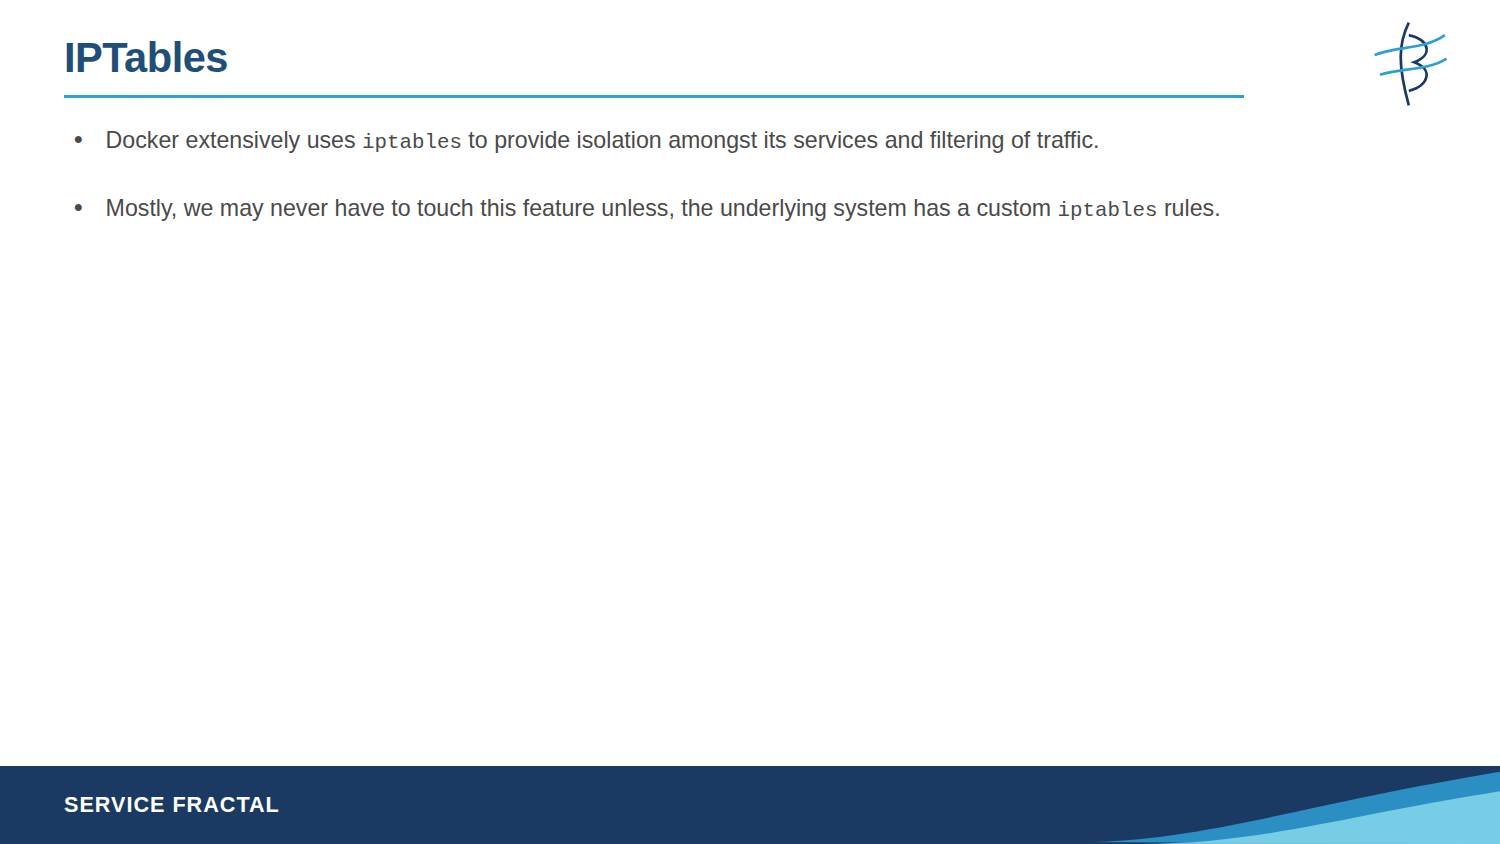IPTables
Docker extensively uses iptables to provide isolation amongst its services and filtering of traffic.
Mostly, we may never have to touch this feature unless, the underlying system has a custom iptables rules.
Service Fractal